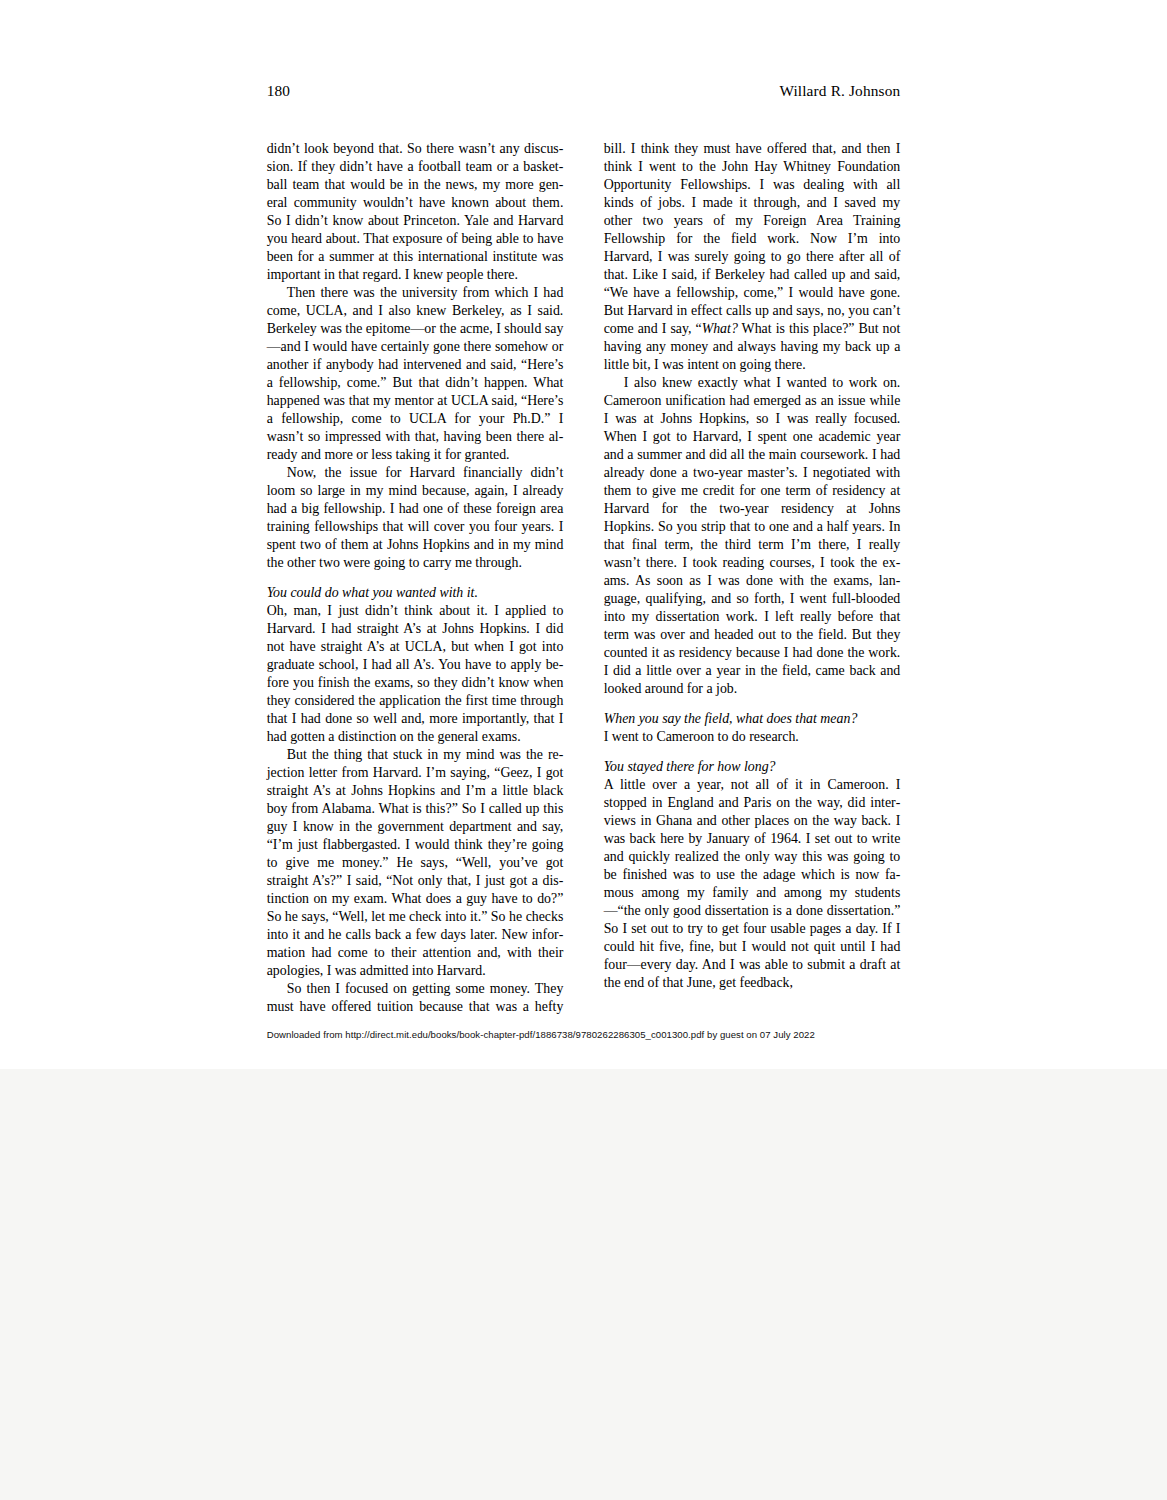180 Willard R. Johnson
didn’t look beyond that. So there wasn’t any discussion. If they didn’t have a football team or a basketball team that would be in the news, my more general community wouldn’t have known about them. So I didn’t know about Princeton. Yale and Harvard you heard about. That exposure of being able to have been for a summer at this international institute was important in that regard. I knew people there.
Then there was the university from which I had come, UCLA, and I also knew Berkeley, as I said. Berkeley was the epitome—or the acme, I should say—and I would have certainly gone there somehow or another if anybody had intervened and said, “Here’s a fellowship, come.” But that didn’t happen. What happened was that my mentor at UCLA said, “Here’s a fellowship, come to UCLA for your Ph.D.” I wasn’t so impressed with that, having been there already and more or less taking it for granted.
Now, the issue for Harvard financially didn’t loom so large in my mind because, again, I already had a big fellowship. I had one of these foreign area training fellowships that will cover you four years. I spent two of them at Johns Hopkins and in my mind the other two were going to carry me through.
You could do what you wanted with it.
Oh, man, I just didn’t think about it. I applied to Harvard. I had straight A’s at Johns Hopkins. I did not have straight A’s at UCLA, but when I got into graduate school, I had all A’s. You have to apply before you finish the exams, so they didn’t know when they considered the application the first time through that I had done so well and, more importantly, that I had gotten a distinction on the general exams.
But the thing that stuck in my mind was the rejection letter from Harvard. I’m saying, “Geez, I got straight A’s at Johns Hopkins and I’m a little black boy from Alabama. What is this?” So I called up this guy I know in the government department and say, “I’m just flabbergasted. I would think they’re going to give me money.” He says, “Well, you’ve got straight A’s?” I said, “Not only that, I just got a distinction on my exam. What does a guy have to do?” So he says, “Well, let me check into it.” So he checks into it and he calls back a few days later. New information had come to their attention and, with their apologies, I was admitted into Harvard.
So then I focused on getting some money. They must have offered tuition because that was a hefty bill. I think they must have offered that, and then I think I went to the John Hay Whitney Foundation Opportunity Fellowships. I was dealing with all kinds of jobs. I made it through, and I saved my other two years of my Foreign Area Training Fellowship for the field work. Now I’m into Harvard, I was surely going to go there after all of that. Like I said, if Berkeley had called up and said, “We have a fellowship, come,” I would have gone. But Harvard in effect calls up and says, no, you can’t come and I say, “What? What is this place?” But not having any money and always having my back up a little bit, I was intent on going there.
I also knew exactly what I wanted to work on. Cameroon unification had emerged as an issue while I was at Johns Hopkins, so I was really focused. When I got to Harvard, I spent one academic year and a summer and did all the main coursework. I had already done a two-year master’s. I negotiated with them to give me credit for one term of residency at Harvard for the two-year residency at Johns Hopkins. So you strip that to one and a half years. In that final term, the third term I’m there, I really wasn’t there. I took reading courses, I took the exams. As soon as I was done with the exams, language, qualifying, and so forth, I went full-blooded into my dissertation work. I left really before that term was over and headed out to the field. But they counted it as residency because I had done the work. I did a little over a year in the field, came back and looked around for a job.
When you say the field, what does that mean?
I went to Cameroon to do research.
You stayed there for how long?
A little over a year, not all of it in Cameroon. I stopped in England and Paris on the way, did interviews in Ghana and other places on the way back. I was back here by January of 1964. I set out to write and quickly realized the only way this was going to be finished was to use the adage which is now famous among my family and among my students—“the only good dissertation is a done dissertation.” So I set out to try to get four usable pages a day. If I could hit five, fine, but I would not quit until I had four—every day. And I was able to submit a draft at the end of that June, get feedback,
Downloaded from http://direct.mit.edu/books/book-chapter-pdf/1886738/9780262286305_c001300.pdf by guest on 07 July 2022